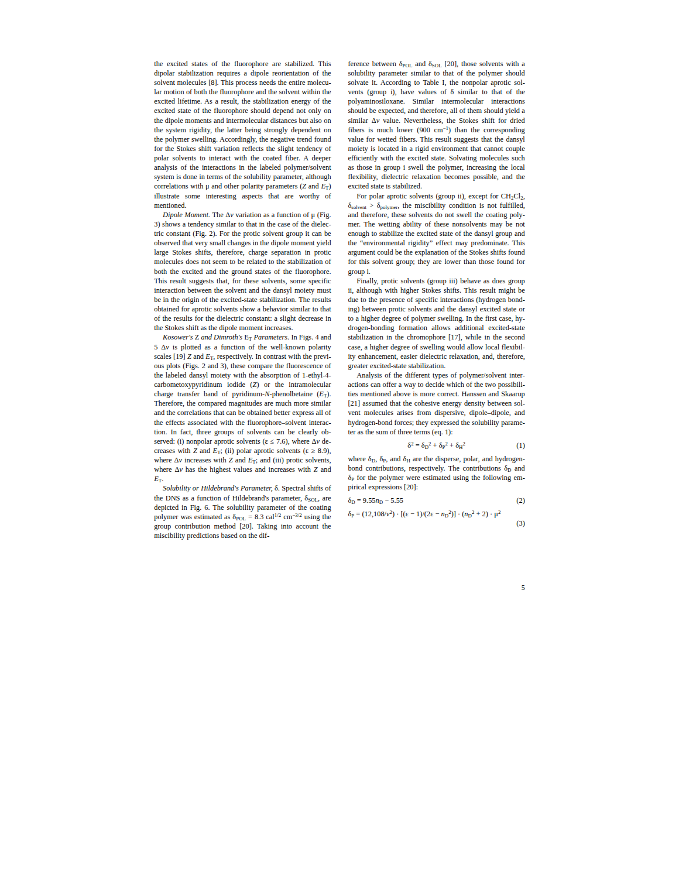the excited states of the fluorophore are stabilized. This dipolar stabilization requires a dipole reorientation of the solvent molecules [8]. This process needs the entire molecular motion of both the fluorophore and the solvent within the excited lifetime. As a result, the stabilization energy of the excited state of the fluorophore should depend not only on the dipole moments and intermolecular distances but also on the system rigidity, the latter being strongly dependent on the polymer swelling. Accordingly, the negative trend found for the Stokes shift variation reflects the slight tendency of polar solvents to interact with the coated fiber. A deeper analysis of the interactions in the labeled polymer/solvent system is done in terms of the solubility parameter, although correlations with μ and other polarity parameters (Z and ET) illustrate some interesting aspects that are worthy of mentioned.
Dipole Moment. The Δv variation as a function of μ (Fig. 3) shows a tendency similar to that in the case of the dielectric constant (Fig. 2). For the protic solvent group it can be observed that very small changes in the dipole moment yield large Stokes shifts, therefore, charge separation in protic molecules does not seem to be related to the stabilization of both the excited and the ground states of the fluorophore. This result suggests that, for these solvents, some specific interaction between the solvent and the dansyl moiety must be in the origin of the excited-state stabilization. The results obtained for aprotic solvents show a behavior similar to that of the results for the dielectric constant: a slight decrease in the Stokes shift as the dipole moment increases.
Kosower's Z and Dimroth's ET Parameters. In Figs. 4 and 5 Δv is plotted as a function of the well-known polarity scales [19] Z and ET, respectively. In contrast with the previous plots (Figs. 2 and 3), these compare the fluorescence of the labeled dansyl moiety with the absorption of 1-ethyl-4-carbometoxypyridinum iodide (Z) or the intramolecular charge transfer band of pyridinum-N-phenolbetaine (ET). Therefore, the compared magnitudes are much more similar and the correlations that can be obtained better express all of the effects associated with the fluorophore–solvent interaction. In fact, three groups of solvents can be clearly observed: (i) nonpolar aprotic solvents (ε ≤ 7.6), where Δv decreases with Z and ET; (ii) polar aprotic solvents (ε ≥ 8.9), where Δv increases with Z and ET; and (iii) protic solvents, where Δv has the highest values and increases with Z and ET.
Solubility or Hildebrand's Parameter, δ. Spectral shifts of the DNS as a function of Hildebrand's parameter, δSOL, are depicted in Fig. 6. The solubility parameter of the coating polymer was estimated as δPOL = 8.3 cal1/2 cm−3/2 using the group contribution method [20]. Taking into account the miscibility predictions based on the dif-
ference between δPOL and δSOL [20], those solvents with a solubility parameter similar to that of the polymer should solvate it. According to Table I, the nonpolar aprotic solvents (group i), have values of δ similar to that of the polyaminosiloxane. Similar intermolecular interactions should be expected, and therefore, all of them should yield a similar Δv value. Nevertheless, the Stokes shift for dried fibers is much lower (900 cm−1) than the corresponding value for wetted fibers. This result suggests that the dansyl moiety is located in a rigid environment that cannot couple efficiently with the excited state. Solvating molecules such as those in group i swell the polymer, increasing the local flexibility, dielectric relaxation becomes possible, and the excited state is stabilized.
For polar aprotic solvents (group ii), except for CH2Cl2, δsolvent > δpolymer, the miscibility condition is not fulfilled, and therefore, these solvents do not swell the coating polymer. The wetting ability of these nonsolvents may be not enough to stabilize the excited state of the dansyl group and the “environmental rigidity” effect may predominate. This argument could be the explanation of the Stokes shifts found for this solvent group; they are lower than those found for group i.
Finally, protic solvents (group iii) behave as does group ii, although with higher Stokes shifts. This result might be due to the presence of specific interactions (hydrogen bonding) between protic solvents and the dansyl excited state or to a higher degree of polymer swelling. In the first case, hydrogen-bonding formation allows additional excited-state stabilization in the chromophore [17], while in the second case, a higher degree of swelling would allow local flexibility enhancement, easier dielectric relaxation, and, therefore, greater excited-state stabilization.
Analysis of the different types of polymer/solvent interactions can offer a way to decide which of the two possibilities mentioned above is more correct. Hanssen and Skaarup [21] assumed that the cohesive energy density between solvent molecules arises from dispersive, dipole–dipole, and hydrogen-bond forces; they expressed the solubility parameter as the sum of three terms (eq. 1):
δ2 = δD2 + δP2 + δH2(1)
where δD, δP, and δH are the disperse, polar, and hydrogen-bond contributions, respectively. The contributions δD and δP for the polymer were estimated using the following empirical expressions [20]:
δD = 9.55nD − 5.55(2)
δP = (12,108/v2) · [(ε − 1)/(2ε − nD2)] · (nD2 + 2) · μ2(3)
5